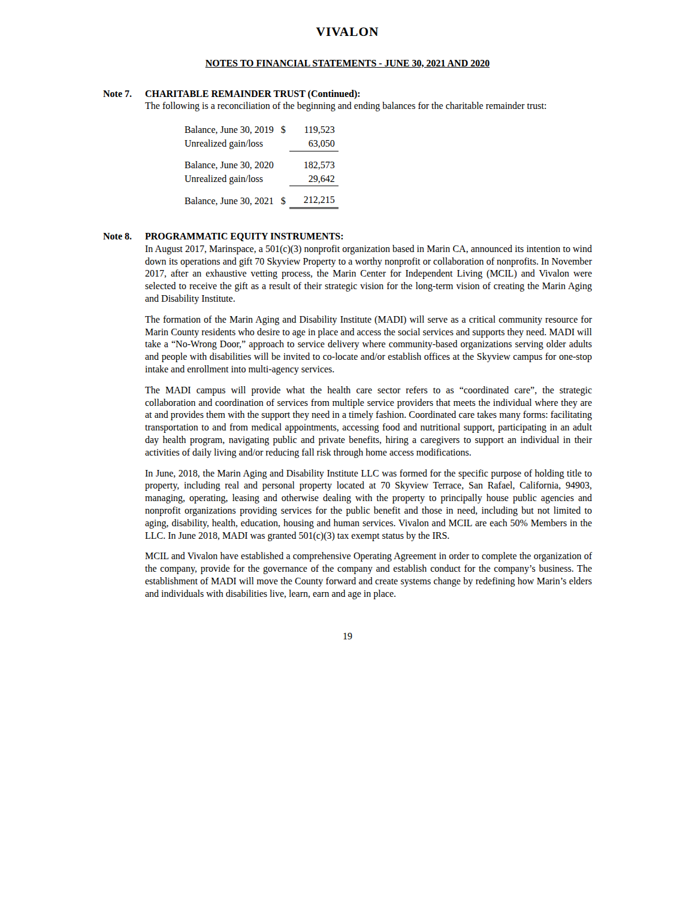VIVALON
NOTES TO FINANCIAL STATEMENTS - JUNE 30, 2021 AND 2020
Note 7.
CHARITABLE REMAINDER TRUST (Continued):
The following is a reconciliation of the beginning and ending balances for the charitable remainder trust:
| Balance, June 30, 2019 | $ | 119,523 |
| Unrealized gain/loss | | 63,050 |
| Balance, June 30, 2020 | | 182,573 |
| Unrealized gain/loss | | 29,642 |
| Balance, June 30, 2021 | $ | 212,215 |
Note 8.
PROGRAMMATIC EQUITY INSTRUMENTS:
In August 2017, Marinspace, a 501(c)(3) nonprofit organization based in Marin CA, announced its intention to wind down its operations and gift 70 Skyview Property to a worthy nonprofit or collaboration of nonprofits. In November 2017, after an exhaustive vetting process, the Marin Center for Independent Living (MCIL) and Vivalon were selected to receive the gift as a result of their strategic vision for the long-term vision of creating the Marin Aging and Disability Institute.
The formation of the Marin Aging and Disability Institute (MADI) will serve as a critical community resource for Marin County residents who desire to age in place and access the social services and supports they need. MADI will take a “No-Wrong Door,” approach to service delivery where community-based organizations serving older adults and people with disabilities will be invited to co-locate and/or establish offices at the Skyview campus for one-stop intake and enrollment into multi-agency services.
The MADI campus will provide what the health care sector refers to as “coordinated care”, the strategic collaboration and coordination of services from multiple service providers that meets the individual where they are at and provides them with the support they need in a timely fashion. Coordinated care takes many forms: facilitating transportation to and from medical appointments, accessing food and nutritional support, participating in an adult day health program, navigating public and private benefits, hiring a caregivers to support an individual in their activities of daily living and/or reducing fall risk through home access modifications.
In June, 2018, the Marin Aging and Disability Institute LLC was formed for the specific purpose of holding title to property, including real and personal property located at 70 Skyview Terrace, San Rafael, California, 94903, managing, operating, leasing and otherwise dealing with the property to principally house public agencies and nonprofit organizations providing services for the public benefit and those in need, including but not limited to aging, disability, health, education, housing and human services. Vivalon and MCIL are each 50% Members in the LLC. In June 2018, MADI was granted 501(c)(3) tax exempt status by the IRS.
MCIL and Vivalon have established a comprehensive Operating Agreement in order to complete the organization of the company, provide for the governance of the company and establish conduct for the company’s business. The establishment of MADI will move the County forward and create systems change by redefining how Marin’s elders and individuals with disabilities live, learn, earn and age in place.
19